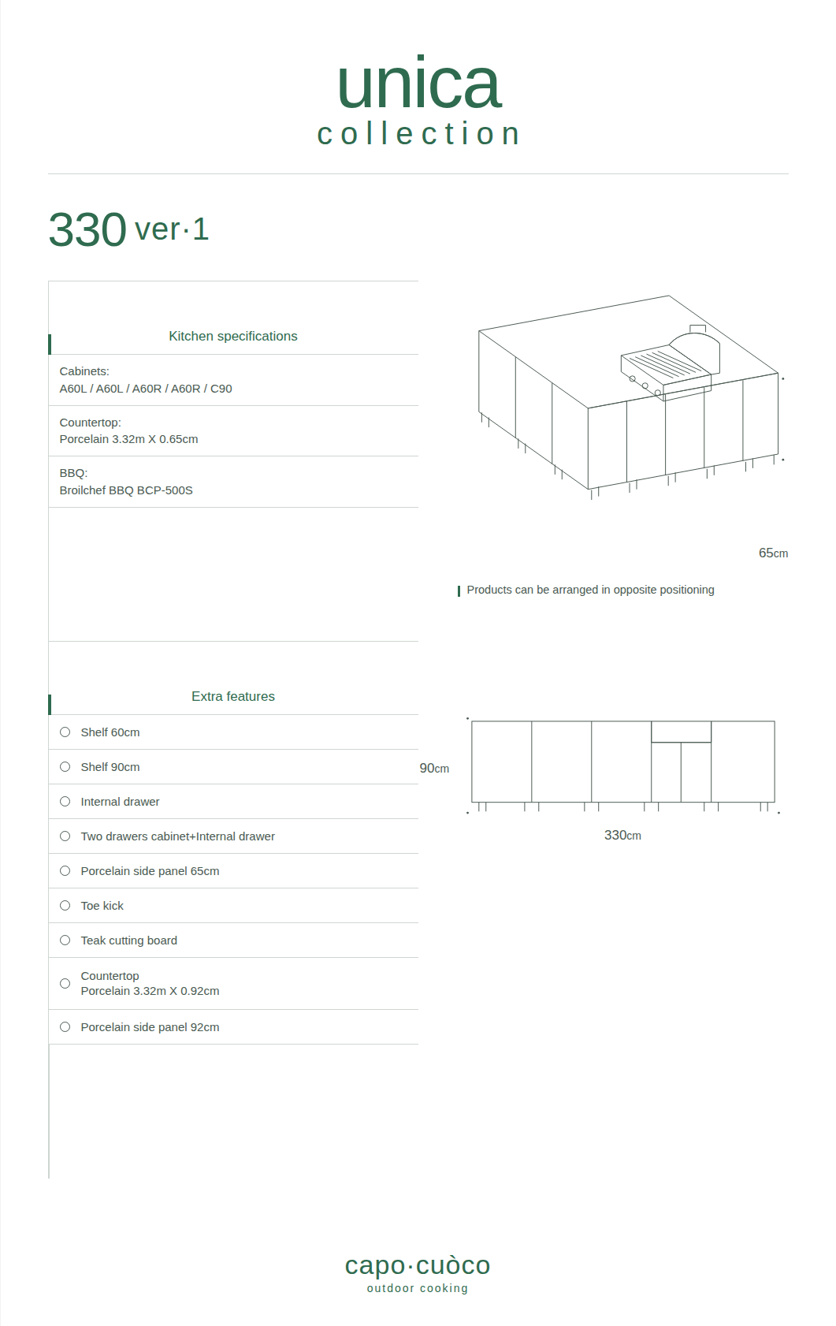unica
collection
330 ver·1
Kitchen specifications
Cabinets: A60L / A60L / A60R / A60R / C90
Countertop: Porcelain 3.32m X 0.65cm
BBQ: Broilchef BBQ BCP-500S
Extra features
Shelf 60cm
Shelf 90cm
Internal drawer
Two drawers cabinet+Internal drawer
Porcelain side panel 65cm
Toe kick
Teak cutting board
CountertopPorcelain 3.32m X 0.92cm
Porcelain side panel 92cm
65cm
Products can be arranged in opposite positioning
90cm
330cm
capo·cuòco
outdoor cooking